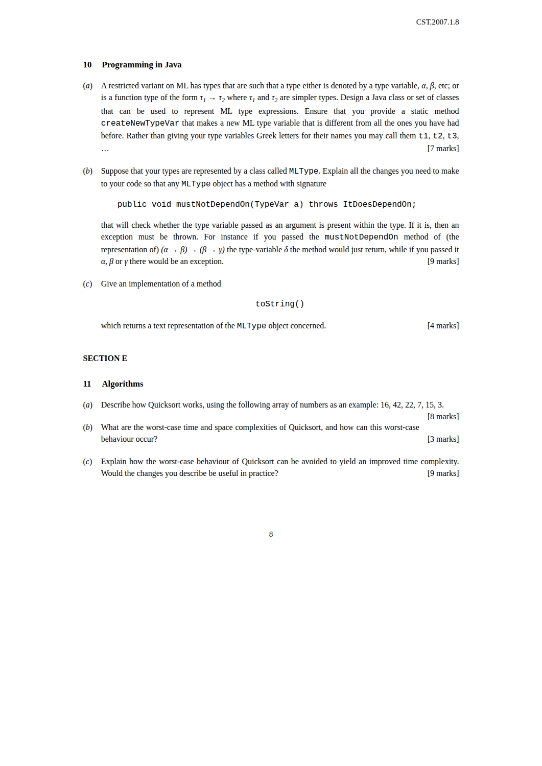CST.2007.1.8
10 Programming in Java
(a) A restricted variant on ML has types that are such that a type either is denoted by a type variable, α, β, etc; or is a function type of the form τ1 → τ2 where τ1 and τ2 are simpler types. Design a Java class or set of classes that can be used to represent ML type expressions. Ensure that you provide a static method createNewTypeVar that makes a new ML type variable that is different from all the ones you have had before. Rather than giving your type variables Greek letters for their names you may call them t1, t2, t3, … [7 marks]
(b) Suppose that your types are represented by a class called MLType. Explain all the changes you need to make to your code so that any MLType object has a method with signature
public void mustNotDependOn(TypeVar a) throws ItDoesDependOn;
that will check whether the type variable passed as an argument is present within the type. If it is, then an exception must be thrown. For instance if you passed the mustNotDependOn method of (the representation of) (α → β) → (β → γ) the type-variable δ the method would just return, while if you passed it α, β or γ there would be an exception. [9 marks]
(c) Give an implementation of a method
toString()
which returns a text representation of the MLType object concerned. [4 marks]
SECTION E
11 Algorithms
(a) Describe how Quicksort works, using the following array of numbers as an example: 16, 42, 22, 7, 15, 3. [8 marks]
(b) What are the worst-case time and space complexities of Quicksort, and how can this worst-case behaviour occur? [3 marks]
(c) Explain how the worst-case behaviour of Quicksort can be avoided to yield an improved time complexity. Would the changes you describe be useful in practice? [9 marks]
8